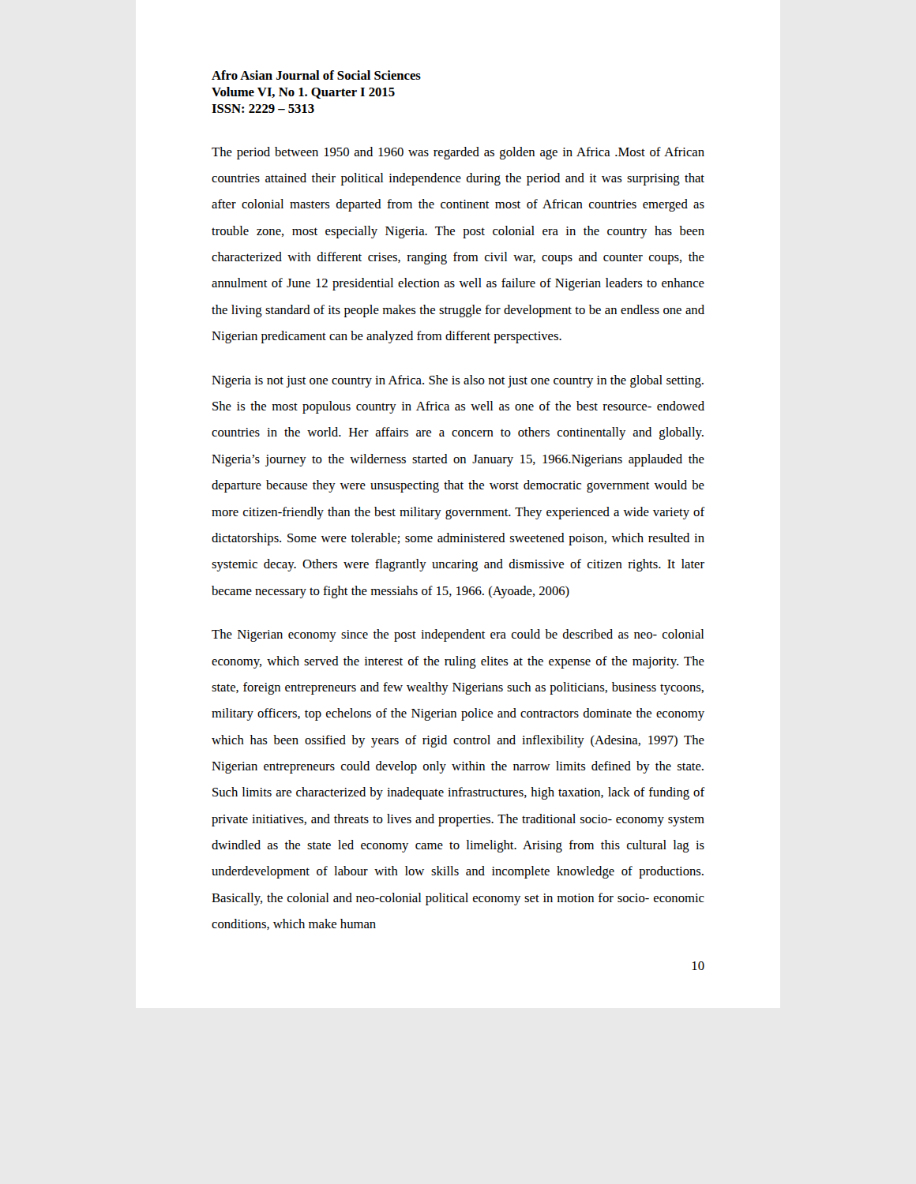Afro Asian Journal of Social Sciences Volume VI, No 1. Quarter I 2015 ISSN: 2229 – 5313
The period between 1950 and 1960 was regarded as golden age in Africa .Most of African countries attained their political independence during the period and it was surprising that after colonial masters departed from the continent most of African countries emerged as trouble zone, most especially Nigeria. The post colonial era in the country has been characterized with different crises, ranging from civil war, coups and counter coups, the annulment of June 12 presidential election as well as failure of Nigerian leaders to enhance the living standard of its people makes the struggle for development to be an endless one and Nigerian predicament can be analyzed from different perspectives.
Nigeria is not just one country in Africa. She is also not just one country in the global setting. She is the most populous country in Africa as well as one of the best resource- endowed countries in the world. Her affairs are a concern to others continentally and globally. Nigeria’s journey to the wilderness started on January 15, 1966.Nigerians applauded the departure because they were unsuspecting that the worst democratic government would be more citizen-friendly than the best military government. They experienced a wide variety of dictatorships. Some were tolerable; some administered sweetened poison, which resulted in systemic decay. Others were flagrantly uncaring and dismissive of citizen rights. It later became necessary to fight the messiahs of 15, 1966. (Ayoade, 2006)
The Nigerian economy since the post independent era could be described as neo- colonial economy, which served the interest of the ruling elites at the expense of the majority. The state, foreign entrepreneurs and few wealthy Nigerians such as politicians, business tycoons, military officers, top echelons of the Nigerian police and contractors dominate the economy which has been ossified by years of rigid control and inflexibility (Adesina, 1997) The Nigerian entrepreneurs could develop only within the narrow limits defined by the state. Such limits are characterized by inadequate infrastructures, high taxation, lack of funding of private initiatives, and threats to lives and properties. The traditional socio- economy system dwindled as the state led economy came to limelight. Arising from this cultural lag is underdevelopment of labour with low skills and incomplete knowledge of productions. Basically, the colonial and neo-colonial political economy set in motion for socio- economic conditions, which make human
10